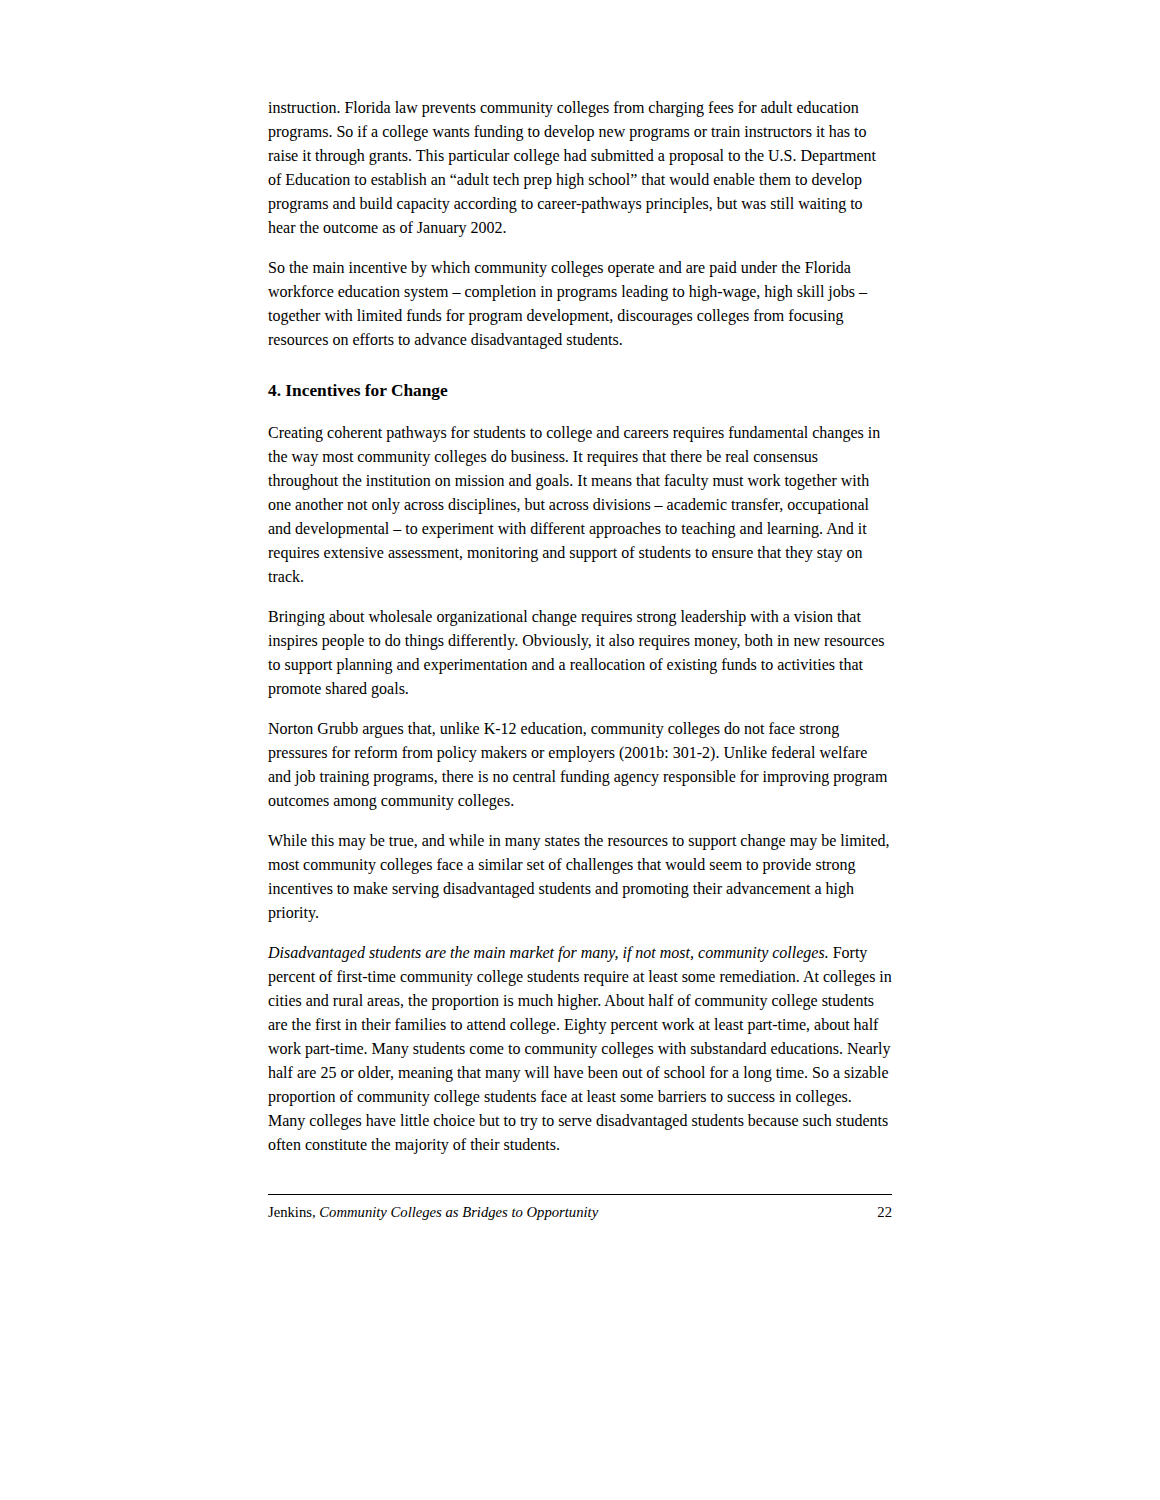instruction. Florida law prevents community colleges from charging fees for adult education programs. So if a college wants funding to develop new programs or train instructors it has to raise it through grants. This particular college had submitted a proposal to the U.S. Department of Education to establish an “adult tech prep high school” that would enable them to develop programs and build capacity according to career-pathways principles, but was still waiting to hear the outcome as of January 2002.
So the main incentive by which community colleges operate and are paid under the Florida workforce education system – completion in programs leading to high-wage, high skill jobs – together with limited funds for program development, discourages colleges from focusing resources on efforts to advance disadvantaged students.
4. Incentives for Change
Creating coherent pathways for students to college and careers requires fundamental changes in the way most community colleges do business. It requires that there be real consensus throughout the institution on mission and goals. It means that faculty must work together with one another not only across disciplines, but across divisions – academic transfer, occupational and developmental – to experiment with different approaches to teaching and learning. And it requires extensive assessment, monitoring and support of students to ensure that they stay on track.
Bringing about wholesale organizational change requires strong leadership with a vision that inspires people to do things differently. Obviously, it also requires money, both in new resources to support planning and experimentation and a reallocation of existing funds to activities that promote shared goals.
Norton Grubb argues that, unlike K-12 education, community colleges do not face strong pressures for reform from policy makers or employers (2001b: 301-2). Unlike federal welfare and job training programs, there is no central funding agency responsible for improving program outcomes among community colleges.
While this may be true, and while in many states the resources to support change may be limited, most community colleges face a similar set of challenges that would seem to provide strong incentives to make serving disadvantaged students and promoting their advancement a high priority.
Disadvantaged students are the main market for many, if not most, community colleges. Forty percent of first-time community college students require at least some remediation. At colleges in cities and rural areas, the proportion is much higher. About half of community college students are the first in their families to attend college. Eighty percent work at least part-time, about half work part-time. Many students come to community colleges with substandard educations. Nearly half are 25 or older, meaning that many will have been out of school for a long time. So a sizable proportion of community college students face at least some barriers to success in colleges. Many colleges have little choice but to try to serve disadvantaged students because such students often constitute the majority of their students.
Jenkins, Community Colleges as Bridges to Opportunity
22